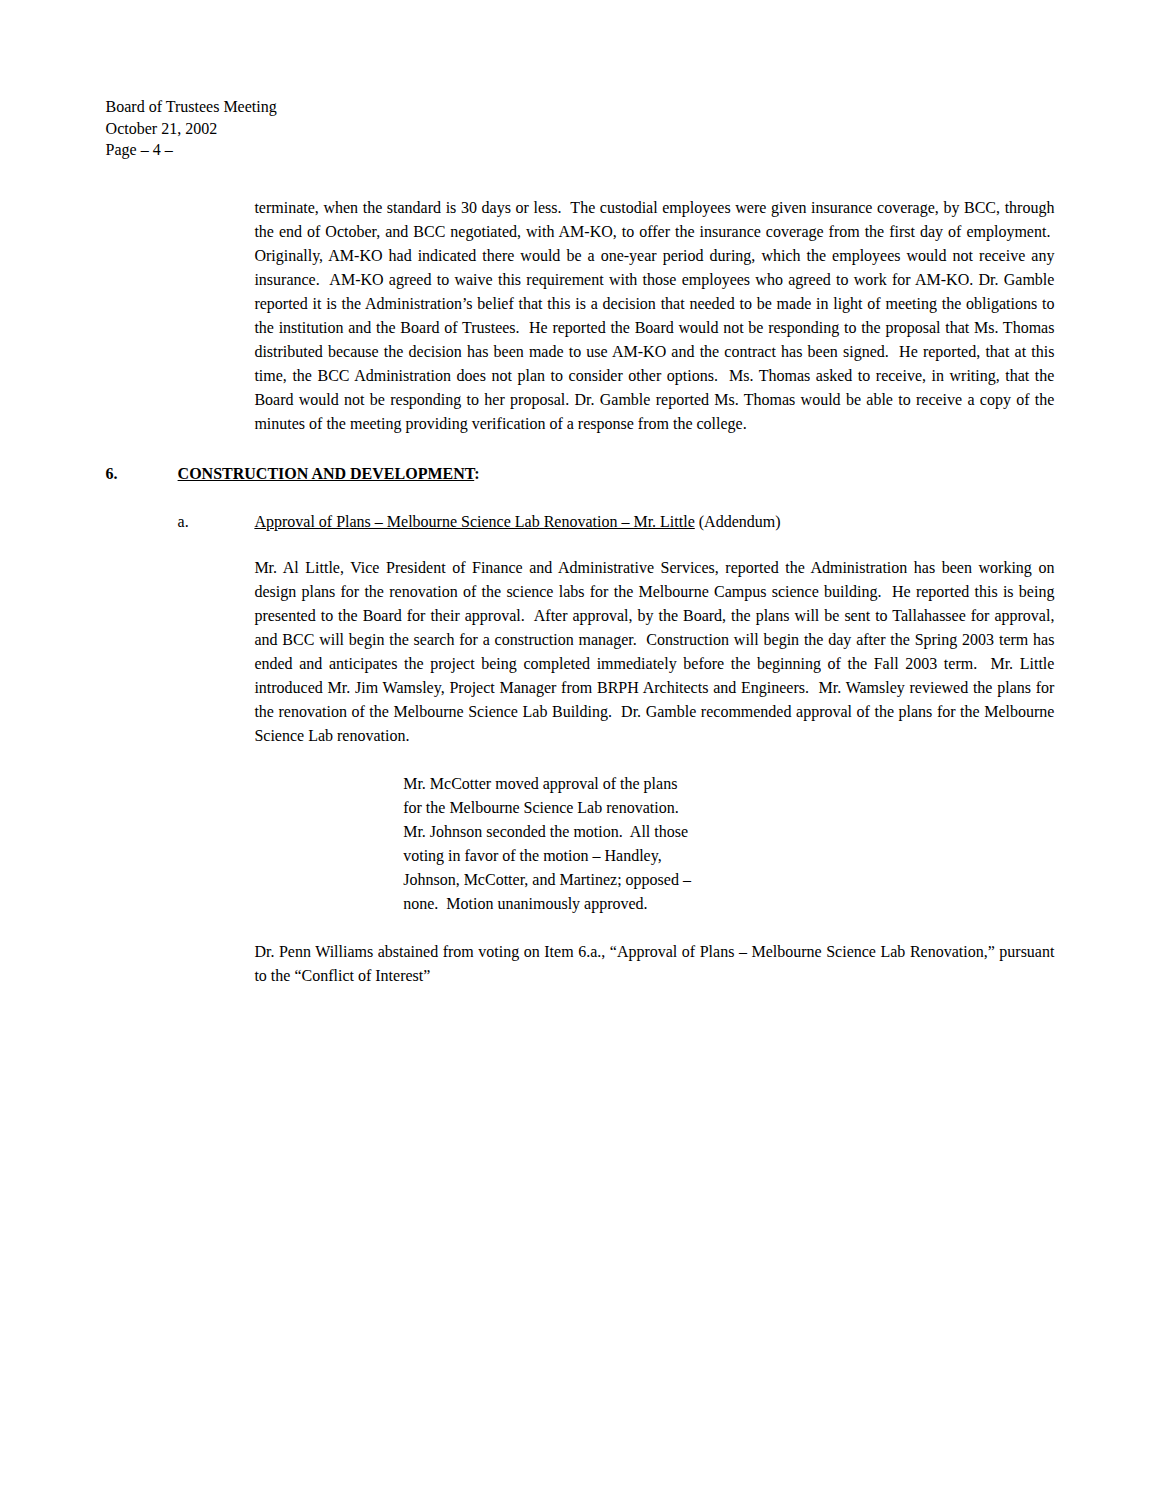Board of Trustees Meeting
October 21, 2002
Page – 4 –
terminate, when the standard is 30 days or less. The custodial employees were given insurance coverage, by BCC, through the end of October, and BCC negotiated, with AM-KO, to offer the insurance coverage from the first day of employment. Originally, AM-KO had indicated there would be a one-year period during, which the employees would not receive any insurance. AM-KO agreed to waive this requirement with those employees who agreed to work for AM-KO. Dr. Gamble reported it is the Administration’s belief that this is a decision that needed to be made in light of meeting the obligations to the institution and the Board of Trustees. He reported the Board would not be responding to the proposal that Ms. Thomas distributed because the decision has been made to use AM-KO and the contract has been signed. He reported, that at this time, the BCC Administration does not plan to consider other options. Ms. Thomas asked to receive, in writing, that the Board would not be responding to her proposal. Dr. Gamble reported Ms. Thomas would be able to receive a copy of the minutes of the meeting providing verification of a response from the college.
6. CONSTRUCTION AND DEVELOPMENT:
a. Approval of Plans – Melbourne Science Lab Renovation – Mr. Little (Addendum)
Mr. Al Little, Vice President of Finance and Administrative Services, reported the Administration has been working on design plans for the renovation of the science labs for the Melbourne Campus science building. He reported this is being presented to the Board for their approval. After approval, by the Board, the plans will be sent to Tallahassee for approval, and BCC will begin the search for a construction manager. Construction will begin the day after the Spring 2003 term has ended and anticipates the project being completed immediately before the beginning of the Fall 2003 term. Mr. Little introduced Mr. Jim Wamsley, Project Manager from BRPH Architects and Engineers. Mr. Wamsley reviewed the plans for the renovation of the Melbourne Science Lab Building. Dr. Gamble recommended approval of the plans for the Melbourne Science Lab renovation.
Mr. McCotter moved approval of the plans
for the Melbourne Science Lab renovation.
Mr. Johnson seconded the motion. All those
voting in favor of the motion – Handley,
Johnson, McCotter, and Martinez; opposed –
none. Motion unanimously approved.
Dr. Penn Williams abstained from voting on Item 6.a., “Approval of Plans – Melbourne Science Lab Renovation,” pursuant to the “Conflict of Interest”